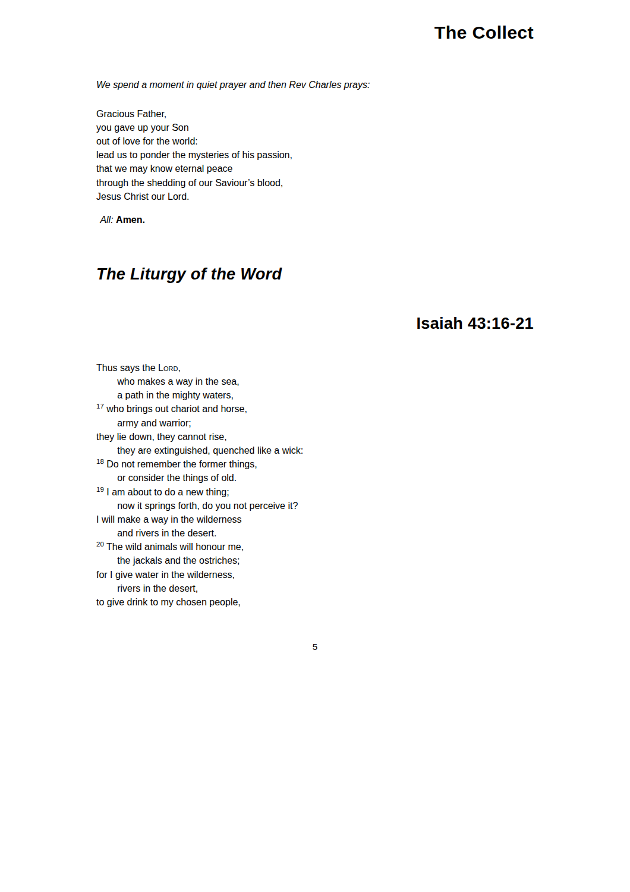The Collect
We spend a moment in quiet prayer and then Rev Charles prays:
Gracious Father,
you gave up your Son
out of love for the world:
lead us to ponder the mysteries of his passion,
that we may know eternal peace
through the shedding of our Saviour’s blood,
Jesus Christ our Lord.
All: Amen.
The Liturgy of the Word
Isaiah 43:16-21
Thus says the Lord,
who makes a way in the sea,
a path in the mighty waters,
17 who brings out chariot and horse,
army and warrior;
they lie down, they cannot rise,
they are extinguished, quenched like a wick:
18 Do not remember the former things,
or consider the things of old.
19 I am about to do a new thing;
now it springs forth, do you not perceive it?
I will make a way in the wilderness
and rivers in the desert.
20 The wild animals will honour me,
the jackals and the ostriches;
for I give water in the wilderness,
rivers in the desert,
to give drink to my chosen people,
5